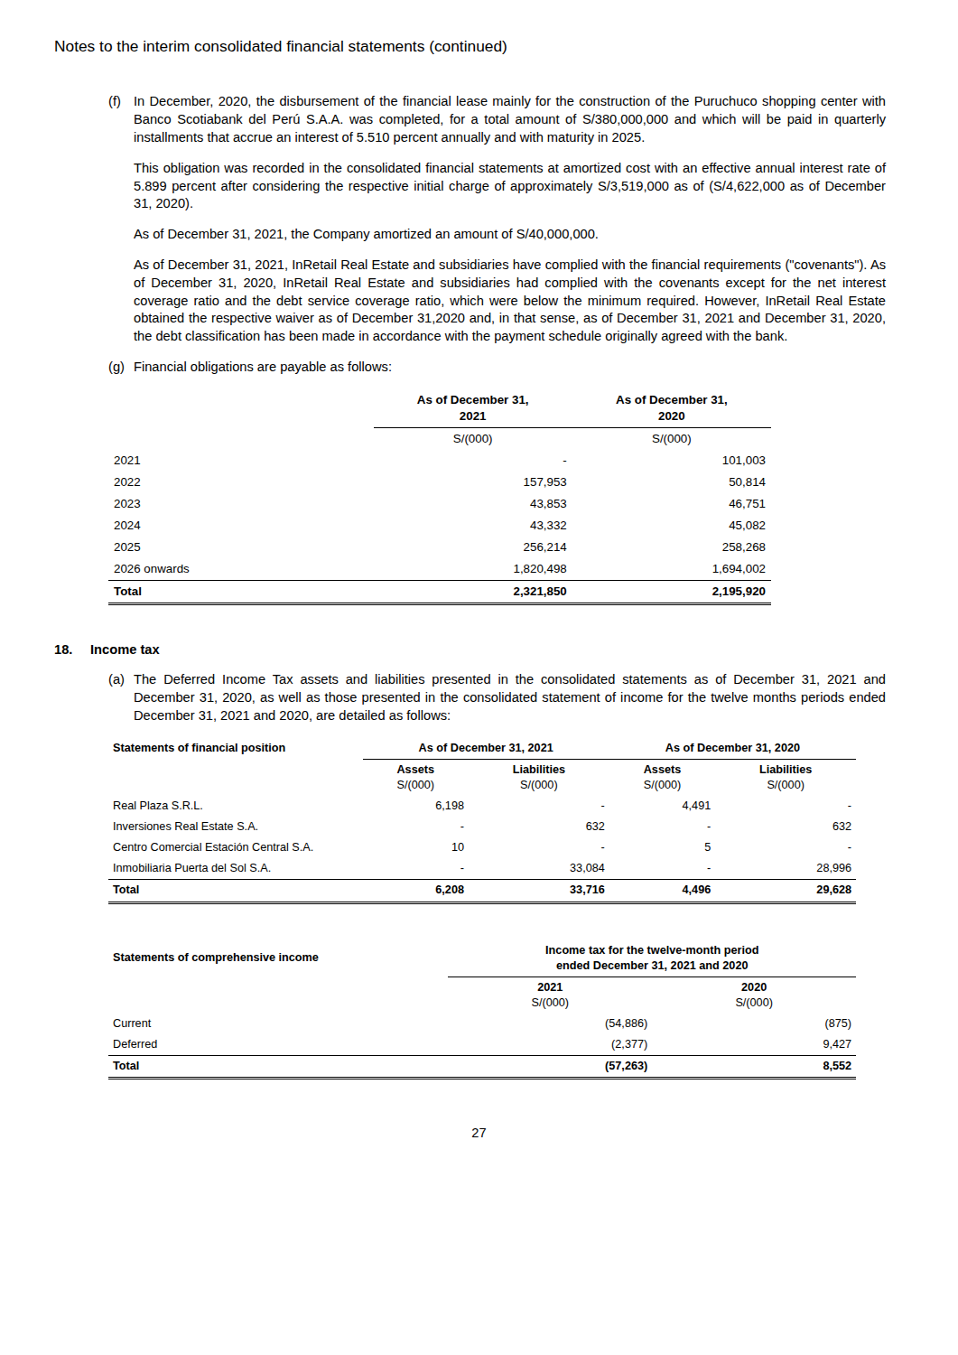Notes to the interim consolidated financial statements (continued)
(f)
In December, 2020, the disbursement of the financial lease mainly for the construction of the Puruchuco shopping center with Banco Scotiabank del Perú S.A.A. was completed, for a total amount of S/380,000,000 and which will be paid in quarterly installments that accrue an interest of 5.510 percent annually and with maturity in 2025.
This obligation was recorded in the consolidated financial statements at amortized cost with an effective annual interest rate of 5.899 percent after considering the respective initial charge of approximately S/3,519,000 as of (S/4,622,000 as of December 31, 2020).
As of December 31, 2021, the Company amortized an amount of S/40,000,000.
As of December 31, 2021, InRetail Real Estate and subsidiaries have complied with the financial requirements ("covenants"). As of December 31, 2020, InRetail Real Estate and subsidiaries had complied with the covenants except for the net interest coverage ratio and the debt service coverage ratio, which were below the minimum required. However, InRetail Real Estate obtained the respective waiver as of December 31,2020 and, in that sense, as of December 31, 2021 and December 31, 2020, the debt classification has been made in accordance with the payment schedule originally agreed with the bank.
(g)
Financial obligations are payable as follows:
| | As of December 31, 2021 | As of December 31, 2020 |
| --- | --- | --- |
| | S/(000) | S/(000) |
| 2021 | - | 101,003 |
| 2022 | 157,953 | 50,814 |
| 2023 | 43,853 | 46,751 |
| 2024 | 43,332 | 45,082 |
| 2025 | 256,214 | 258,268 |
| 2026 onwards | 1,820,498 | 1,694,002 |
| Total | 2,321,850 | 2,195,920 |
18.
Income tax
(a)
The Deferred Income Tax assets and liabilities presented in the consolidated statements as of December 31, 2021 and December 31, 2020, as well as those presented in the consolidated statement of income for the twelve months periods ended December 31, 2021 and 2020, are detailed as follows:
| Statements of financial position | As of December 31, 2021 | As of December 31, 2020 |
| --- | --- | --- |
| | Assets S/(000) | Liabilities S/(000) | Assets S/(000) | Liabilities S/(000) |
| Real Plaza S.R.L. | 6,198 | - | 4,491 | - |
| Inversiones Real Estate S.A. | - | 632 | - | 632 |
| Centro Comercial Estación Central S.A. | 10 | - | 5 | - |
| Inmobiliaria Puerta del Sol S.A. | - | 33,084 | - | 28,996 |
| Total | 6,208 | 33,716 | 4,496 | 29,628 |
| Statements of comprehensive income | Income tax for the twelve-month period ended December 31, 2021 and 2020 |
| | 2021 S/(000) | 2020 S/(000) |
| Current | (54,886) | (875) |
| Deferred | (2,377) | 9,427 |
| Total | (57,263) | 8,552 |
27